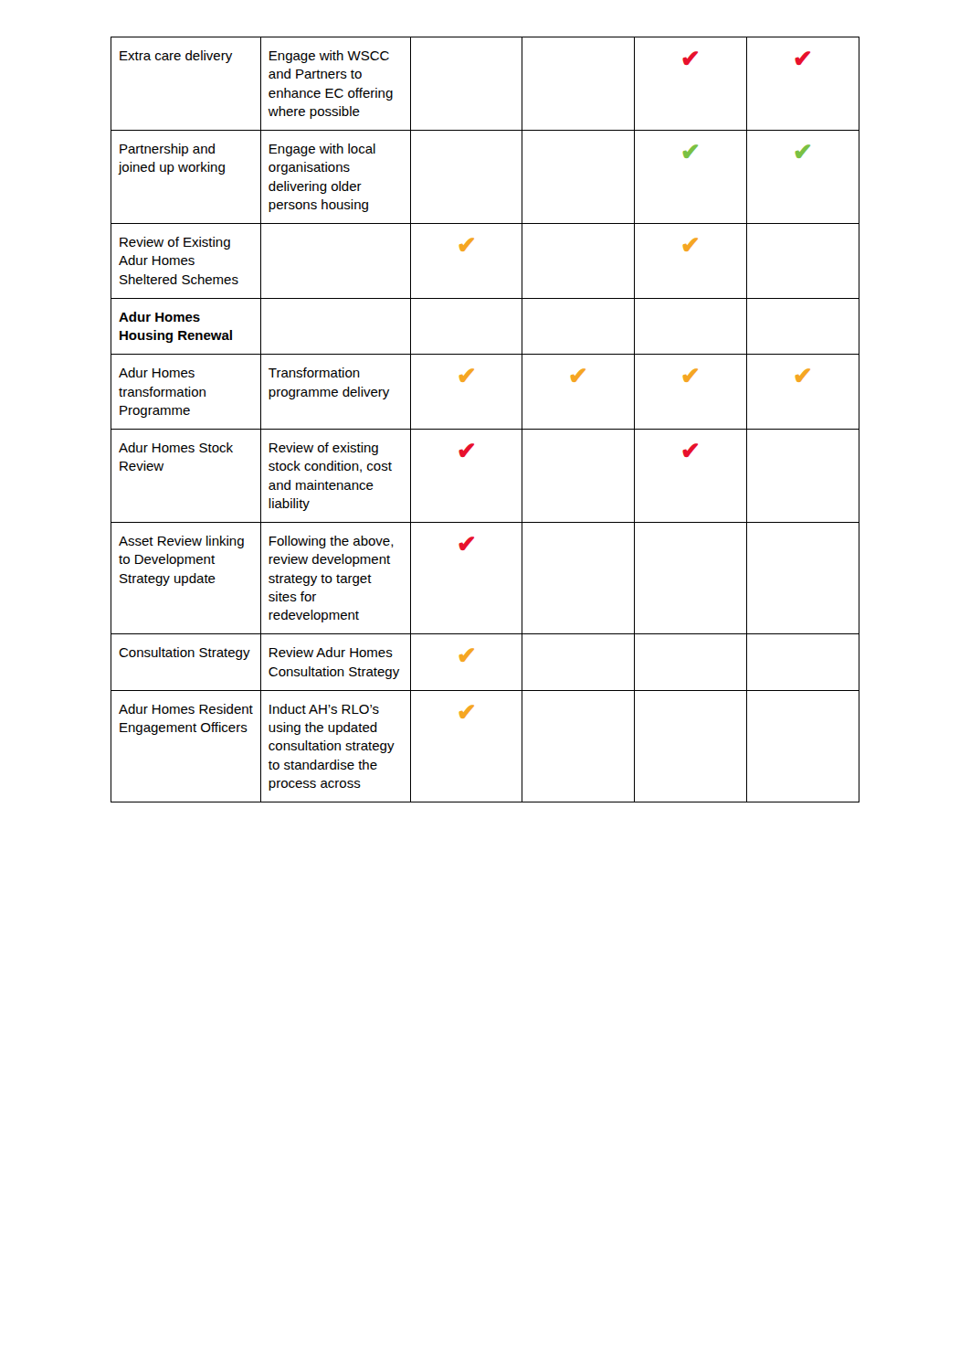| Extra care delivery | Engage with WSCC and Partners to enhance EC offering where possible | | | ✔ | ✔ |
| Partnership and joined up working | Engage with local organisations delivering older persons housing | | | ✔ | ✔ |
| Review of Existing Adur Homes Sheltered Schemes | | ✔ | | ✔ | |
| Adur Homes Housing Renewal | | | | | |
| Adur Homes transformation Programme | Transformation programme delivery | ✔ | ✔ | ✔ | ✔ |
| Adur Homes Stock Review | Review of existing stock condition, cost and maintenance liability | ✔ | | ✔ | |
| Asset Review linking to Development Strategy update | Following the above, review development strategy to target sites for redevelopment | ✔ | | | |
| Consultation Strategy | Review Adur Homes Consultation Strategy | ✔ | | | |
| Adur Homes Resident Engagement Officers | Induct AH’s RLO’s using the updated consultation strategy to standardise the process across | ✔ | | | |